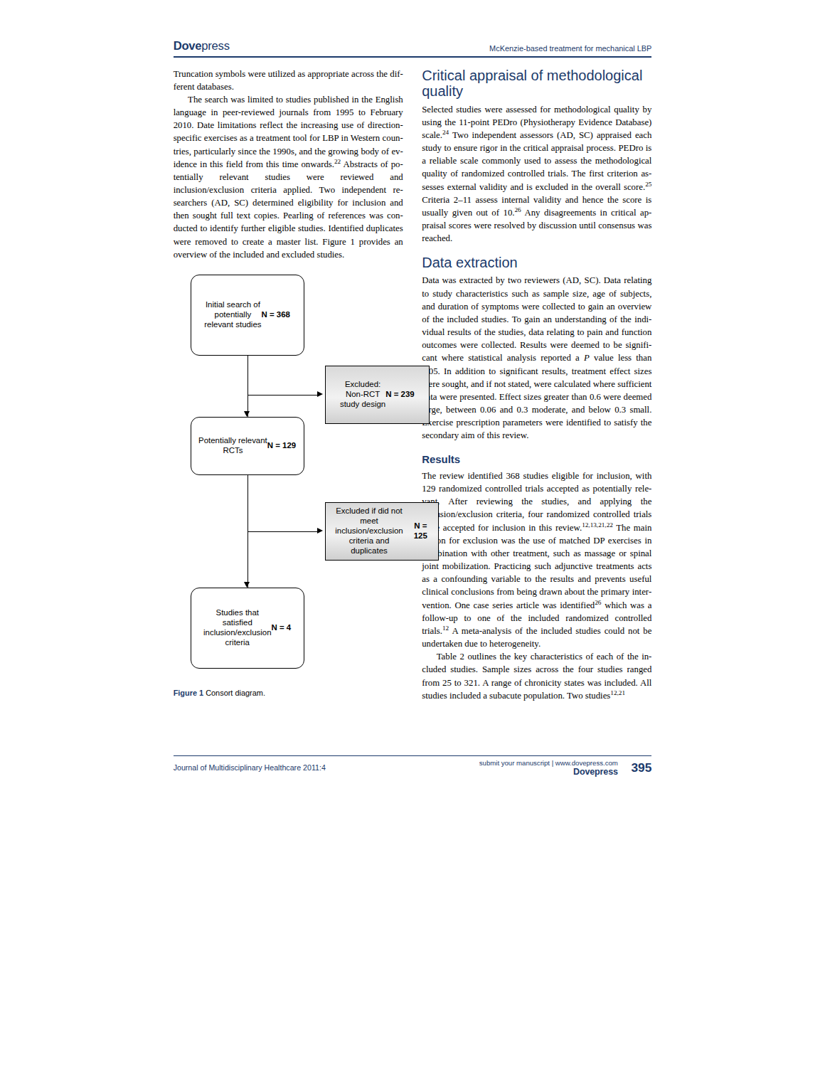Dovepress
McKenzie-based treatment for mechanical LBP
Truncation symbols were utilized as appropriate across the different databases.
The search was limited to studies published in the English language in peer-reviewed journals from 1995 to February 2010. Date limitations reflect the increasing use of direction-specific exercises as a treatment tool for LBP in Western countries, particularly since the 1990s, and the growing body of evidence in this field from this time onwards.22 Abstracts of potentially relevant studies were reviewed and inclusion/exclusion criteria applied. Two independent researchers (AD, SC) determined eligibility for inclusion and then sought full text copies. Pearling of references was conducted to identify further eligible studies. Identified duplicates were removed to create a master list. Figure 1 provides an overview of the included and excluded studies.
Initial search of
potentially
relevant studies
N = 368
Potentially relevant
RCTs
N = 129
Studies that
satisfied
inclusion/exclusion
criteria
N = 4
Excluded:
Non-RCT
study design
N = 239
Excluded if did not meet
inclusion/exclusion
criteria and duplicates
N = 125
Figure 1 Consort diagram.
Critical appraisal of methodological quality
Selected studies were assessed for methodological quality by using the 11-point PEDro (Physiotherapy Evidence Database) scale.24 Two independent assessors (AD, SC) appraised each study to ensure rigor in the critical appraisal process. PEDro is a reliable scale commonly used to assess the methodological quality of randomized controlled trials. The first criterion assesses external validity and is excluded in the overall score.25 Criteria 2–11 assess internal validity and hence the score is usually given out of 10.26 Any disagreements in critical appraisal scores were resolved by discussion until consensus was reached.
Data extraction
Data was extracted by two reviewers (AD, SC). Data relating to study characteristics such as sample size, age of subjects, and duration of symptoms were collected to gain an overview of the included studies. To gain an understanding of the individual results of the studies, data relating to pain and function outcomes were collected. Results were deemed to be significant where statistical analysis reported a P value less than 0.05. In addition to significant results, treatment effect sizes were sought, and if not stated, were calculated where sufficient data were presented. Effect sizes greater than 0.6 were deemed large, between 0.06 and 0.3 moderate, and below 0.3 small. Exercise prescription parameters were identified to satisfy the secondary aim of this review.
Results
The review identified 368 studies eligible for inclusion, with 129 randomized controlled trials accepted as potentially relevant. After reviewing the studies, and applying the inclusion/exclusion criteria, four randomized controlled trials were accepted for inclusion in this review.12,13,21,22 The main reason for exclusion was the use of matched DP exercises in combination with other treatment, such as massage or spinal joint mobilization. Practicing such adjunctive treatments acts as a confounding variable to the results and prevents useful clinical conclusions from being drawn about the primary intervention. One case series article was identified26 which was a follow-up to one of the included randomized controlled trials.12 A meta-analysis of the included studies could not be undertaken due to heterogeneity.
Table 2 outlines the key characteristics of each of the included studies. Sample sizes across the four studies ranged from 25 to 321. A range of chronicity states was included. All studies included a subacute population. Two studies12,21
Journal of Multidisciplinary Healthcare 2011:4
submit your manuscript | www.dovepress.com
Dovepress
395